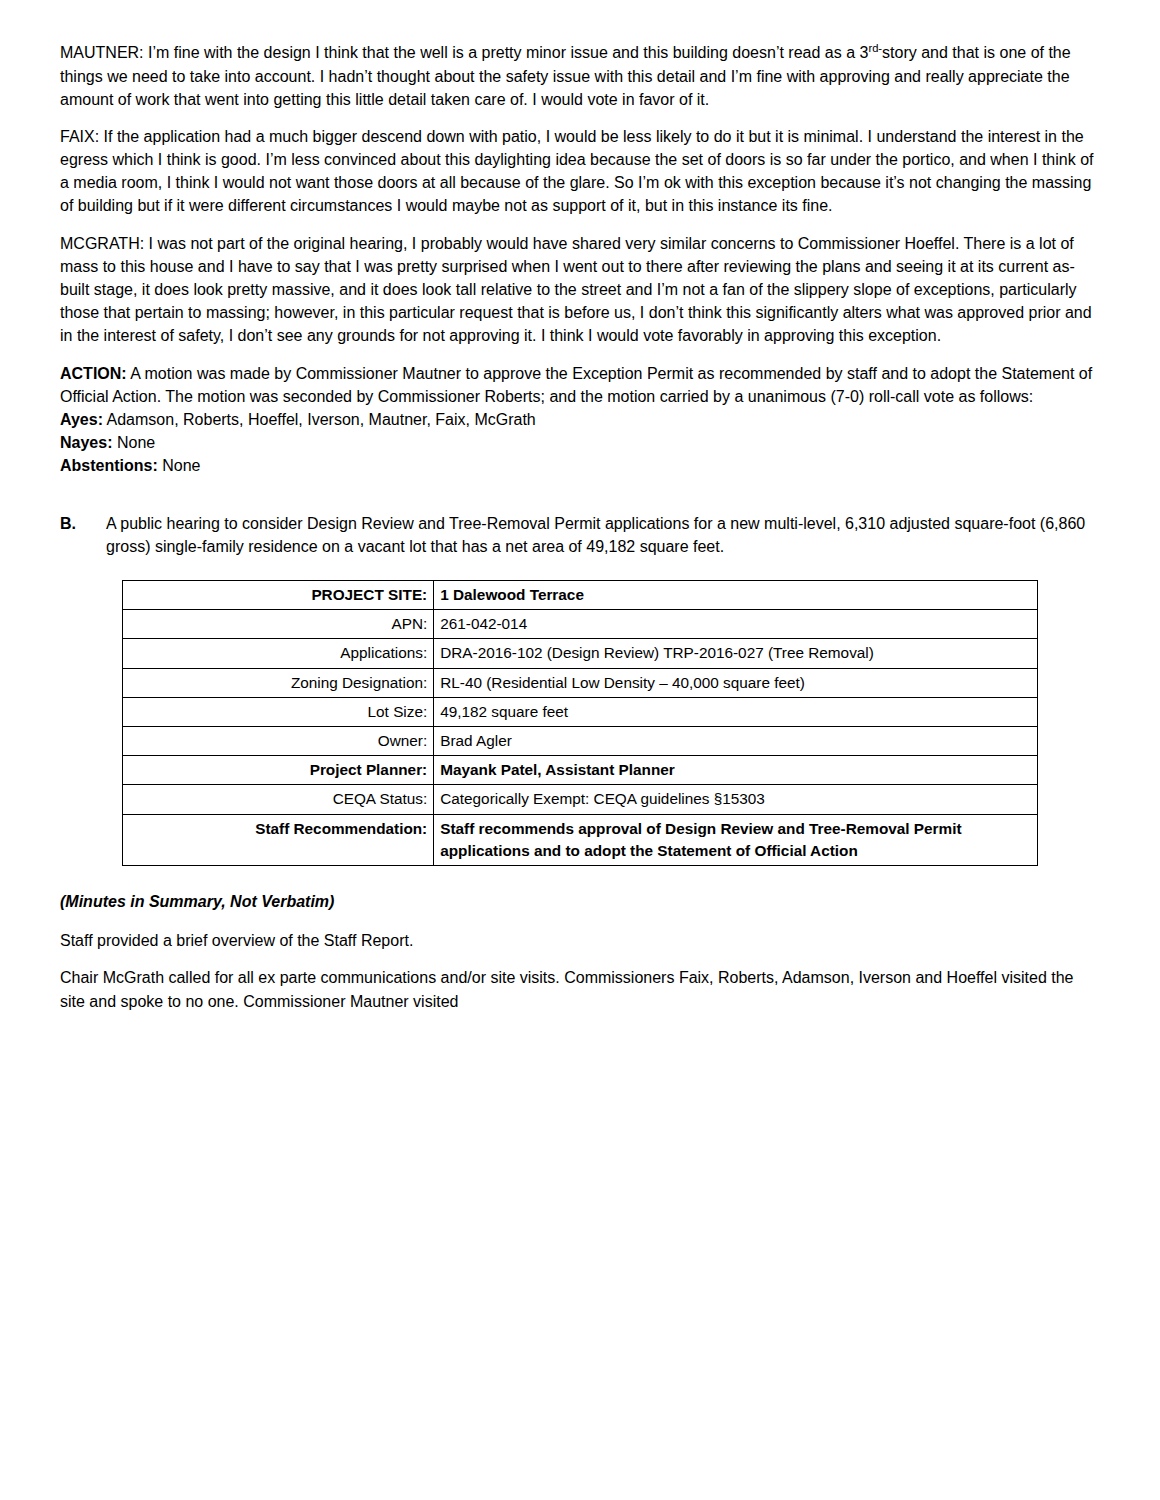MAUTNER: I’m fine with the design I think that the well is a pretty minor issue and this building doesn’t read as a 3rd-story and that is one of the things we need to take into account. I hadn’t thought about the safety issue with this detail and I’m fine with approving and really appreciate the amount of work that went into getting this little detail taken care of. I would vote in favor of it.
FAIX: If the application had a much bigger descend down with patio, I would be less likely to do it but it is minimal. I understand the interest in the egress which I think is good. I’m less convinced about this daylighting idea because the set of doors is so far under the portico, and when I think of a media room, I think I would not want those doors at all because of the glare. So I’m ok with this exception because it’s not changing the massing of building but if it were different circumstances I would maybe not as support of it, but in this instance its fine.
MCGRATH: I was not part of the original hearing, I probably would have shared very similar concerns to Commissioner Hoeffel. There is a lot of mass to this house and I have to say that I was pretty surprised when I went out to there after reviewing the plans and seeing it at its current as-built stage, it does look pretty massive, and it does look tall relative to the street and I’m not a fan of the slippery slope of exceptions, particularly those that pertain to massing; however, in this particular request that is before us, I don’t think this significantly alters what was approved prior and in the interest of safety, I don’t see any grounds for not approving it. I think I would vote favorably in approving this exception.
ACTION: A motion was made by Commissioner Mautner to approve the Exception Permit as recommended by staff and to adopt the Statement of Official Action. The motion was seconded by Commissioner Roberts; and the motion carried by a unanimous (7-0) roll-call vote as follows:
Ayes: Adamson, Roberts, Hoeffel, Iverson, Mautner, Faix, McGrath
Nayes: None
Abstentions: None
B.
A public hearing to consider Design Review and Tree-Removal Permit applications for a new multi-level, 6,310 adjusted square-foot (6,860 gross) single-family residence on a vacant lot that has a net area of 49,182 square feet.
| PROJECT SITE: | 1 Dalewood Terrace |
| APN: | 261-042-014 |
| Applications: | DRA-2016-102 (Design Review) TRP-2016-027 (Tree Removal) |
| Zoning Designation: | RL-40 (Residential Low Density – 40,000 square feet) |
| Lot Size: | 49,182 square feet |
| Owner: | Brad Agler |
| Project Planner: | Mayank Patel, Assistant Planner |
| CEQA Status: | Categorically Exempt: CEQA guidelines §15303 |
| Staff Recommendation: | Staff recommends approval of Design Review and Tree-Removal Permit applications and to adopt the Statement of Official Action |
(Minutes in Summary, Not Verbatim)
Staff provided a brief overview of the Staff Report.
Chair McGrath called for all ex parte communications and/or site visits. Commissioners Faix, Roberts, Adamson, Iverson and Hoeffel visited the site and spoke to no one. Commissioner Mautner visited